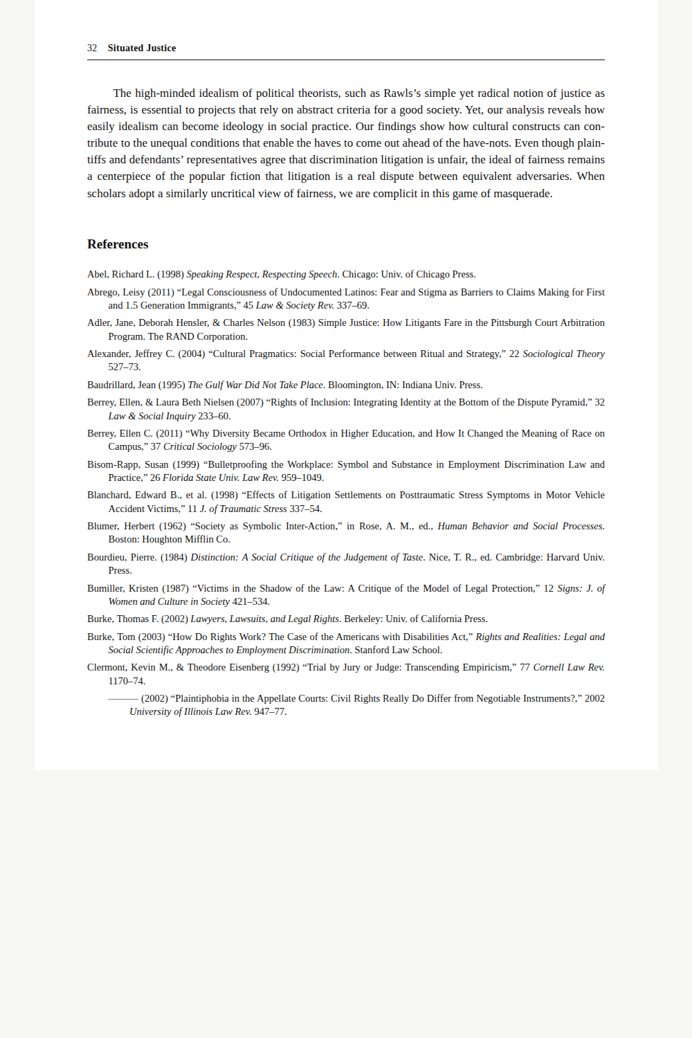32 Situated Justice
The high-minded idealism of political theorists, such as Rawls’s simple yet radical notion of justice as fairness, is essential to projects that rely on abstract criteria for a good society. Yet, our analysis reveals how easily idealism can become ideology in social practice. Our findings show how cultural constructs can contribute to the unequal conditions that enable the haves to come out ahead of the have-nots. Even though plaintiffs and defendants’ representatives agree that discrimination litigation is unfair, the ideal of fairness remains a centerpiece of the popular fiction that litigation is a real dispute between equivalent adversaries. When scholars adopt a similarly uncritical view of fairness, we are complicit in this game of masquerade.
References
Abel, Richard L. (1998) Speaking Respect, Respecting Speech. Chicago: Univ. of Chicago Press.
Abrego, Leisy (2011) “Legal Consciousness of Undocumented Latinos: Fear and Stigma as Barriers to Claims Making for First and 1.5 Generation Immigrants,” 45 Law & Society Rev. 337–69.
Adler, Jane, Deborah Hensler, & Charles Nelson (1983) Simple Justice: How Litigants Fare in the Pittsburgh Court Arbitration Program. The RAND Corporation.
Alexander, Jeffrey C. (2004) “Cultural Pragmatics: Social Performance between Ritual and Strategy,” 22 Sociological Theory 527–73.
Baudrillard, Jean (1995) The Gulf War Did Not Take Place. Bloomington, IN: Indiana Univ. Press.
Berrey, Ellen, & Laura Beth Nielsen (2007) “Rights of Inclusion: Integrating Identity at the Bottom of the Dispute Pyramid,” 32 Law & Social Inquiry 233–60.
Berrey, Ellen C. (2011) “Why Diversity Became Orthodox in Higher Education, and How It Changed the Meaning of Race on Campus,” 37 Critical Sociology 573–96.
Bisom-Rapp, Susan (1999) “Bulletproofing the Workplace: Symbol and Substance in Employment Discrimination Law and Practice,” 26 Florida State Univ. Law Rev. 959–1049.
Blanchard, Edward B., et al. (1998) “Effects of Litigation Settlements on Posttraumatic Stress Symptoms in Motor Vehicle Accident Victims,” 11 J. of Traumatic Stress 337–54.
Blumer, Herbert (1962) “Society as Symbolic Inter-Action,” in Rose, A. M., ed., Human Behavior and Social Processes. Boston: Houghton Mifflin Co.
Bourdieu, Pierre. (1984) Distinction: A Social Critique of the Judgement of Taste. Nice, T. R., ed. Cambridge: Harvard Univ. Press.
Bumiller, Kristen (1987) “Victims in the Shadow of the Law: A Critique of the Model of Legal Protection,” 12 Signs: J. of Women and Culture in Society 421–534.
Burke, Thomas F. (2002) Lawyers, Lawsuits, and Legal Rights. Berkeley: Univ. of California Press.
Burke, Tom (2003) “How Do Rights Work? The Case of the Americans with Disabilities Act,” Rights and Realities: Legal and Social Scientific Approaches to Employment Discrimination. Stanford Law School.
Clermont, Kevin M., & Theodore Eisenberg (1992) “Trial by Jury or Judge: Transcending Empiricism,” 77 Cornell Law Rev. 1170–74.
——— (2002) “Plaintiphobia in the Appellate Courts: Civil Rights Really Do Differ from Negotiable Instruments?,” 2002 University of Illinois Law Rev. 947–77.